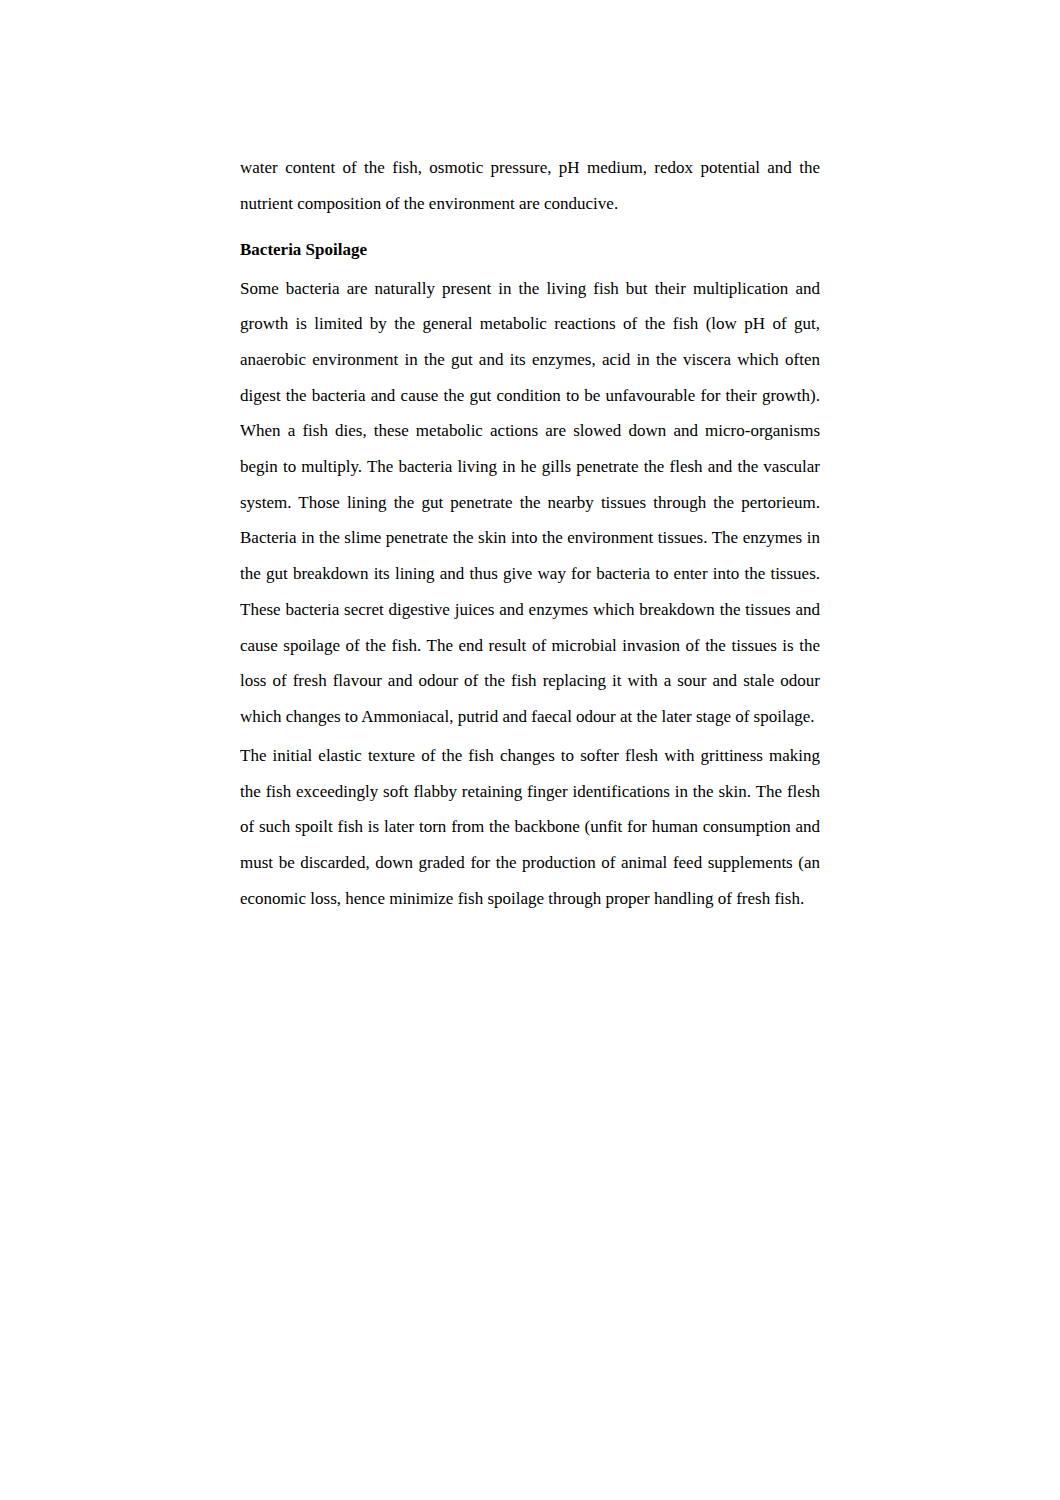water content of the fish, osmotic pressure, pH medium, redox potential and the nutrient composition of the environment are conducive.
Bacteria Spoilage
Some bacteria are naturally present in the living fish but their multiplication and growth is limited by the general metabolic reactions of the fish (low pH of gut, anaerobic environment in the gut and its enzymes, acid in the viscera which often digest the bacteria and cause the gut condition to be unfavourable for their growth). When a fish dies, these metabolic actions are slowed down and micro-organisms begin to multiply. The bacteria living in he gills penetrate the flesh and the vascular system. Those lining the gut penetrate the nearby tissues through the pertorieum. Bacteria in the slime penetrate the skin into the environment tissues. The enzymes in the gut breakdown its lining and thus give way for bacteria to enter into the tissues. These bacteria secret digestive juices and enzymes which breakdown the tissues and cause spoilage of the fish. The end result of microbial invasion of the tissues is the loss of fresh flavour and odour of the fish replacing it with a sour and stale odour which changes to Ammoniacal, putrid and faecal odour at the later stage of spoilage.
The initial elastic texture of the fish changes to softer flesh with grittiness making the fish exceedingly soft flabby retaining finger identifications in the skin. The flesh of such spoilt fish is later torn from the backbone (unfit for human consumption and must be discarded, down graded for the production of animal feed supplements (an economic loss, hence minimize fish spoilage through proper handling of fresh fish.